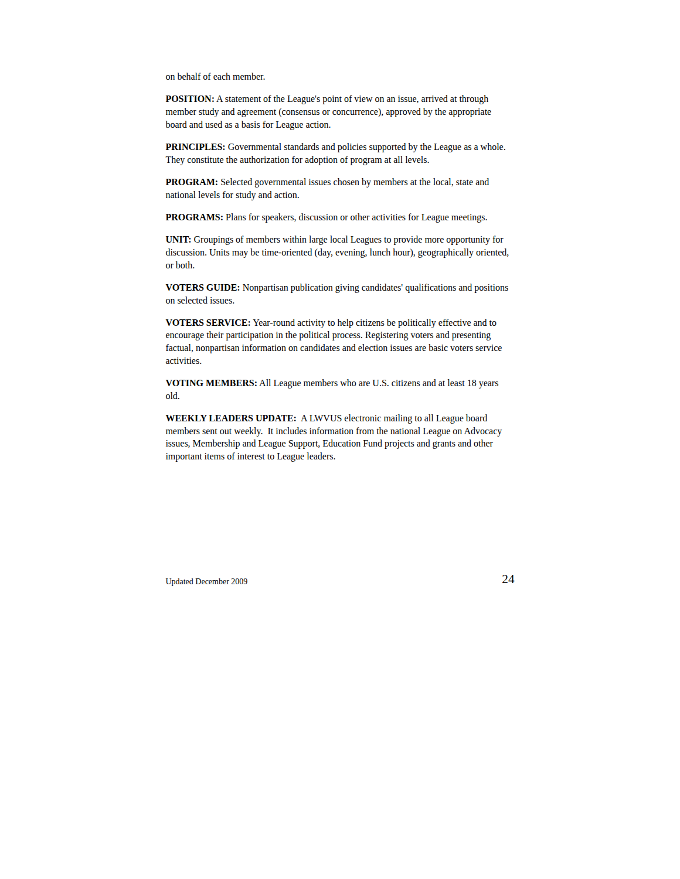on behalf of each member.
POSITION: A statement of the League's point of view on an issue, arrived at through member study and agreement (consensus or concurrence), approved by the appropriate board and used as a basis for League action.
PRINCIPLES: Governmental standards and policies supported by the League as a whole. They constitute the authorization for adoption of program at all levels.
PROGRAM: Selected governmental issues chosen by members at the local, state and national levels for study and action.
PROGRAMS: Plans for speakers, discussion or other activities for League meetings.
UNIT: Groupings of members within large local Leagues to provide more opportunity for discussion. Units may be time-oriented (day, evening, lunch hour), geographically oriented, or both.
VOTERS GUIDE: Nonpartisan publication giving candidates' qualifications and positions on selected issues.
VOTERS SERVICE: Year-round activity to help citizens be politically effective and to encourage their participation in the political process. Registering voters and presenting factual, nonpartisan information on candidates and election issues are basic voters service activities.
VOTING MEMBERS: All League members who are U.S. citizens and at least 18 years old.
WEEKLY LEADERS UPDATE: A LWVUS electronic mailing to all League board members sent out weekly. It includes information from the national League on Advocacy issues, Membership and League Support, Education Fund projects and grants and other important items of interest to League leaders.
Updated December 2009
24